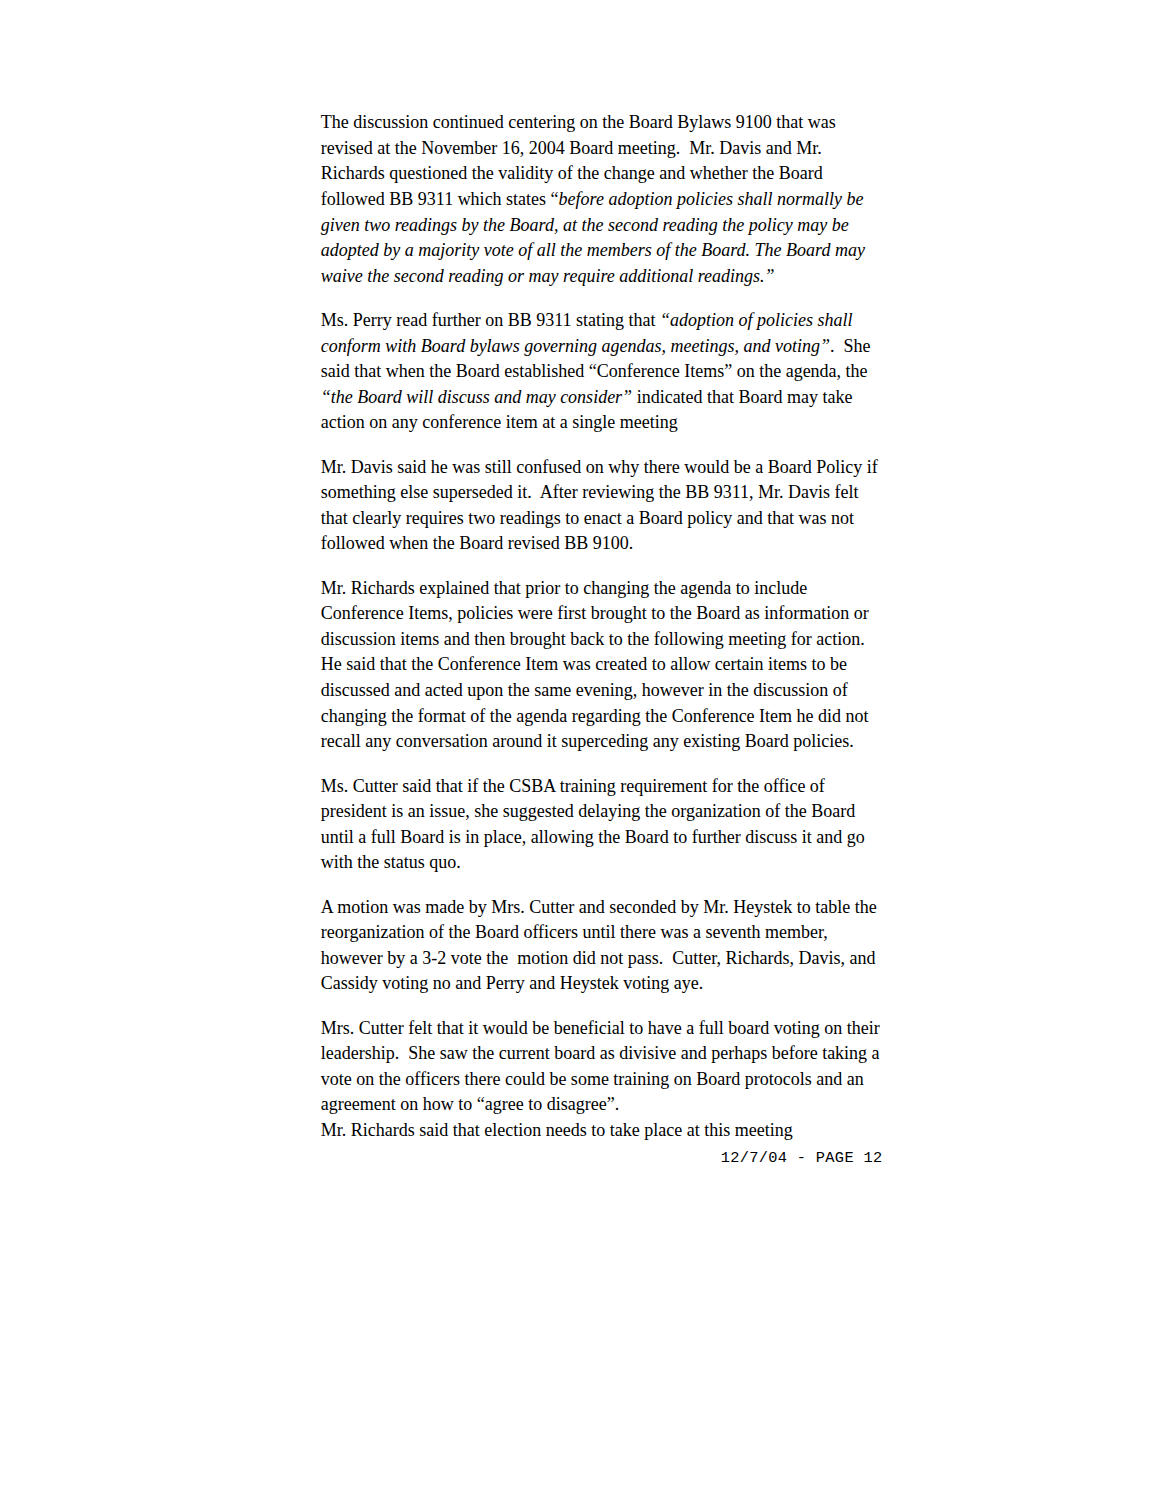The discussion continued centering on the Board Bylaws 9100 that was revised at the November 16, 2004 Board meeting. Mr. Davis and Mr. Richards questioned the validity of the change and whether the Board followed BB 9311 which states “before adoption policies shall normally be given two readings by the Board, at the second reading the policy may be adopted by a majority vote of all the members of the Board. The Board may waive the second reading or may require additional readings.”
Ms. Perry read further on BB 9311 stating that “adoption of policies shall conform with Board bylaws governing agendas, meetings, and voting”. She said that when the Board established “Conference Items” on the agenda, the “the Board will discuss and may consider” indicated that Board may take action on any conference item at a single meeting
Mr. Davis said he was still confused on why there would be a Board Policy if something else superseded it. After reviewing the BB 9311, Mr. Davis felt that clearly requires two readings to enact a Board policy and that was not followed when the Board revised BB 9100.
Mr. Richards explained that prior to changing the agenda to include Conference Items, policies were first brought to the Board as information or discussion items and then brought back to the following meeting for action. He said that the Conference Item was created to allow certain items to be discussed and acted upon the same evening, however in the discussion of changing the format of the agenda regarding the Conference Item he did not recall any conversation around it superceding any existing Board policies.
Ms. Cutter said that if the CSBA training requirement for the office of president is an issue, she suggested delaying the organization of the Board until a full Board is in place, allowing the Board to further discuss it and go with the status quo.
A motion was made by Mrs. Cutter and seconded by Mr. Heystek to table the reorganization of the Board officers until there was a seventh member, however by a 3-2 vote the motion did not pass. Cutter, Richards, Davis, and Cassidy voting no and Perry and Heystek voting aye.
Mrs. Cutter felt that it would be beneficial to have a full board voting on their leadership. She saw the current board as divisive and perhaps before taking a vote on the officers there could be some training on Board protocols and an agreement on how to “agree to disagree”.
Mr. Richards said that election needs to take place at this meeting
12/7/04 - PAGE 12